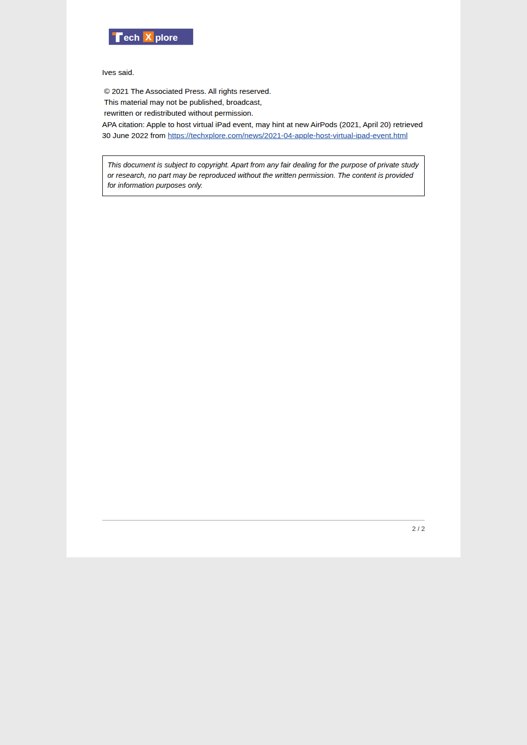Ives said.
© 2021 The Associated Press. All rights reserved.
This material may not be published, broadcast,
rewritten or redistributed without permission.
APA citation: Apple to host virtual iPad event, may hint at new AirPods (2021, April 20) retrieved 30 June 2022 from https://techxplore.com/news/2021-04-apple-host-virtual-ipad-event.html
This document is subject to copyright. Apart from any fair dealing for the purpose of private study or research, no part may be reproduced without the written permission. The content is provided for information purposes only.
2 / 2